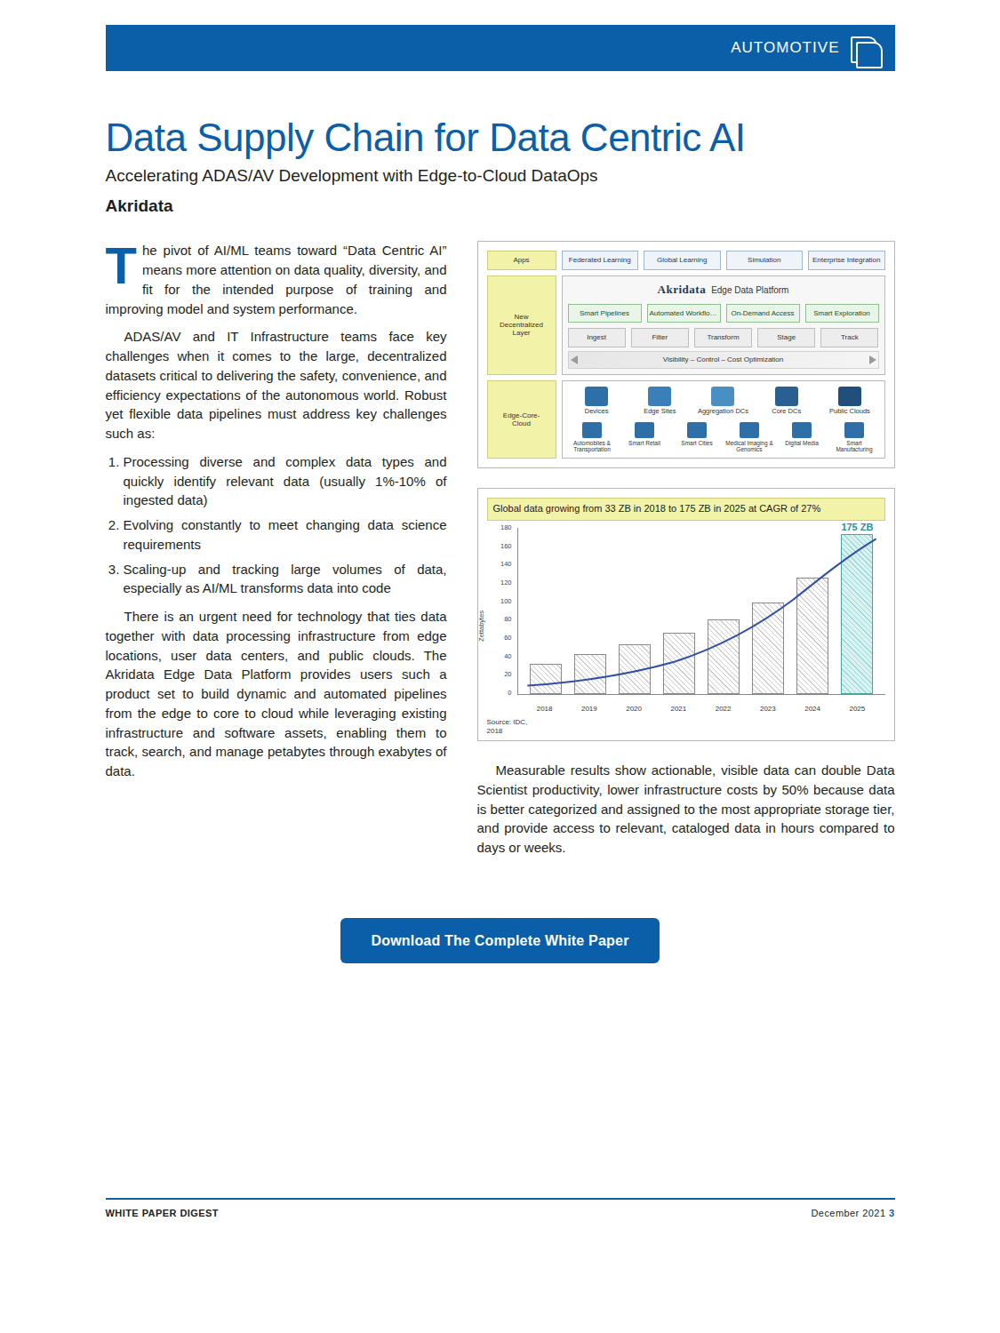Automotive
Data Supply Chain for Data Centric AI
Accelerating ADAS/AV Development with Edge-to-Cloud DataOps
Akridata
The pivot of AI/ML teams toward “Data Centric AI” means more attention on data quality, diversity, and fit for the intended purpose of training and improving model and system performance.
ADAS/AV and IT Infrastructure teams face key challenges when it comes to the large, decentralized datasets critical to delivering the safety, convenience, and efficiency expectations of the autonomous world. Robust yet flexible data pipelines must address key challenges such as:
Processing diverse and complex data types and quickly identify relevant data (usually 1%-10% of ingested data)
Evolving constantly to meet changing data science requirements
Scaling-up and tracking large volumes of data, especially as AI/ML transforms data into code
There is an urgent need for technology that ties data together with data processing infrastructure from edge locations, user data centers, and public clouds. The Akridata Edge Data Platform provides users such a product set to build dynamic and automated pipelines from the edge to core to cloud while leveraging existing infrastructure and software assets, enabling them to track, search, and manage petabytes through exabytes of data.
Apps
Federated Learning
Global Learning
Simulation
Enterprise Integration
New
Decentralized
Layer
Akridata Edge Data Platform
Smart Pipelines
Automated Workflows
On-Demand Access
Smart Exploration
Ingest
Filter
Transform
Stage
Track
Visibility – Control – Cost Optimization
Edge-Core-
Cloud
Devices
Edge Sites
Aggregation DCs
Core DCs
Public Clouds
Automobiles & Transportation
Smart Retail
Smart Cities
Medical Imaging & Genomics
Digital Media
Smart Manufacturing
Global data growing from 33 ZB in 2018 to 175 ZB in 2025 at CAGR of 27%
180
160
140
120
100
80
60
40
20
0
Zettabytes
175 ZB
2018201920202021 2022202320242025
Source: IDC,
2018
Measurable results show actionable, visible data can double Data Scientist productivity, lower infrastructure costs by 50% because data is better categorized and assigned to the most appropriate storage tier, and provide access to relevant, cataloged data in hours compared to days or weeks.
Download The Complete White Paper
WHITE PAPER DIGEST December 2021 3